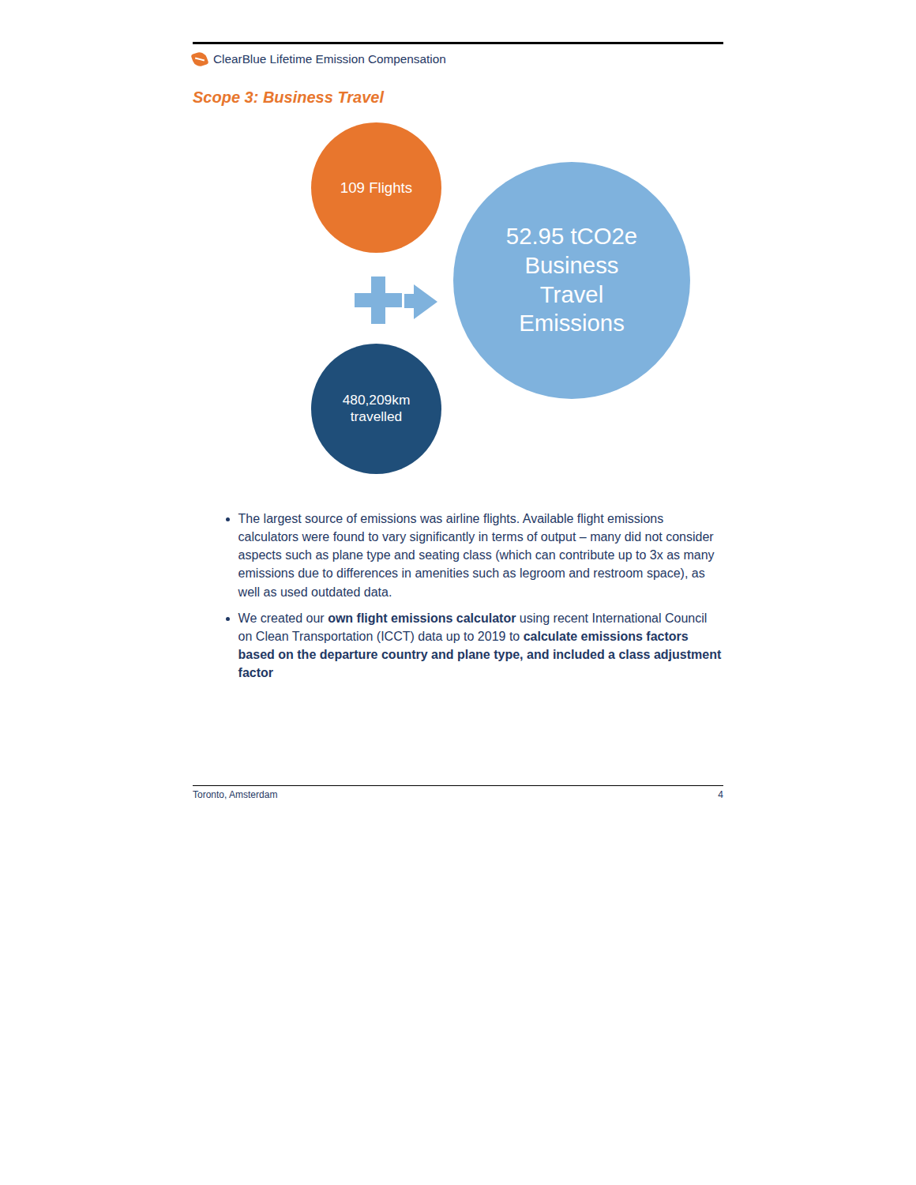ClearBlue Lifetime Emission Compensation
Scope 3: Business Travel
109 Flights
480,209km
travelled
52.95 tCO2e
Business
Travel
Emissions
The largest source of emissions was airline flights. Available flight emissions calculators were found to vary significantly in terms of output – many did not consider aspects such as plane type and seating class (which can contribute up to 3x as many emissions due to differences in amenities such as legroom and restroom space), as well as used outdated data.
We created our own flight emissions calculator using recent International Council on Clean Transportation (ICCT) data up to 2019 to calculate emissions factors based on the departure country and plane type, and included a class adjustment factor
Toronto, Amsterdam 4